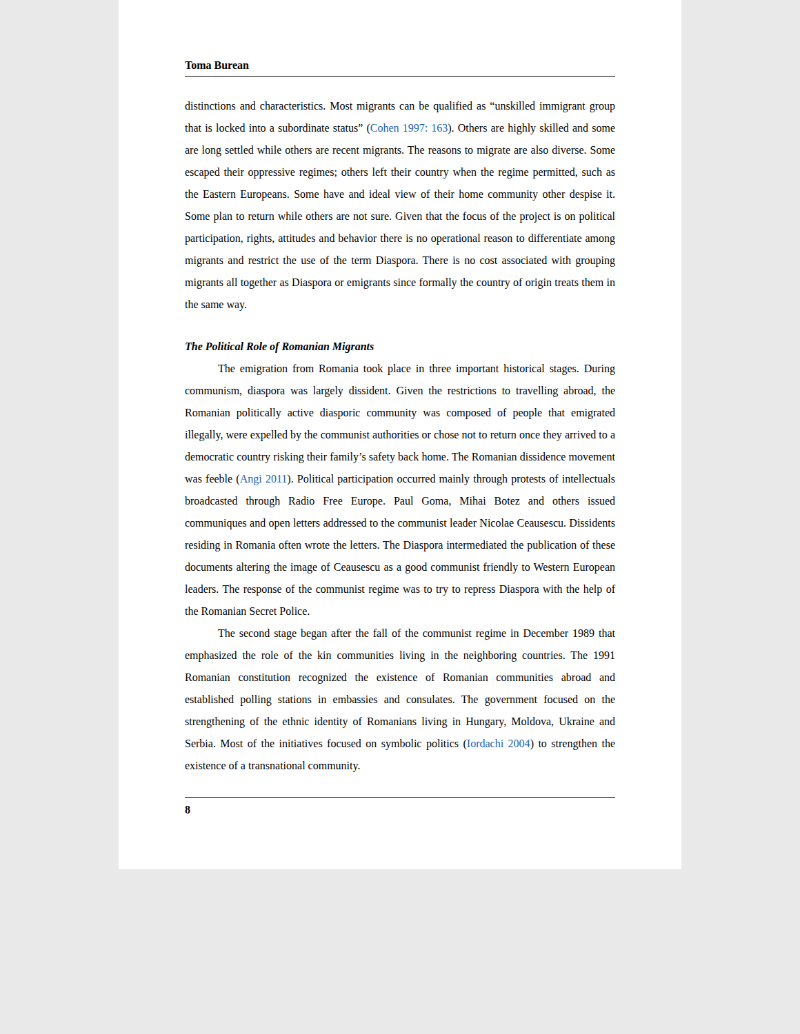Toma Burean
distinctions and characteristics. Most migrants can be qualified as “unskilled immigrant group that is locked into a subordinate status” (Cohen 1997: 163). Others are highly skilled and some are long settled while others are recent migrants. The reasons to migrate are also diverse. Some escaped their oppressive regimes; others left their country when the regime permitted, such as the Eastern Europeans. Some have and ideal view of their home community other despise it. Some plan to return while others are not sure. Given that the focus of the project is on political participation, rights, attitudes and behavior there is no operational reason to differentiate among migrants and restrict the use of the term Diaspora. There is no cost associated with grouping migrants all together as Diaspora or emigrants since formally the country of origin treats them in the same way.
The Political Role of Romanian Migrants
The emigration from Romania took place in three important historical stages. During communism, diaspora was largely dissident. Given the restrictions to travelling abroad, the Romanian politically active diasporic community was composed of people that emigrated illegally, were expelled by the communist authorities or chose not to return once they arrived to a democratic country risking their family’s safety back home. The Romanian dissidence movement was feeble (Angi 2011). Political participation occurred mainly through protests of intellectuals broadcasted through Radio Free Europe. Paul Goma, Mihai Botez and others issued communiques and open letters addressed to the communist leader Nicolae Ceausescu. Dissidents residing in Romania often wrote the letters. The Diaspora intermediated the publication of these documents altering the image of Ceausescu as a good communist friendly to Western European leaders. The response of the communist regime was to try to repress Diaspora with the help of the Romanian Secret Police.
The second stage began after the fall of the communist regime in December 1989 that emphasized the role of the kin communities living in the neighboring countries. The 1991 Romanian constitution recognized the existence of Romanian communities abroad and established polling stations in embassies and consulates. The government focused on the strengthening of the ethnic identity of Romanians living in Hungary, Moldova, Ukraine and Serbia. Most of the initiatives focused on symbolic politics (Iordachi 2004) to strengthen the existence of a transnational community.
8